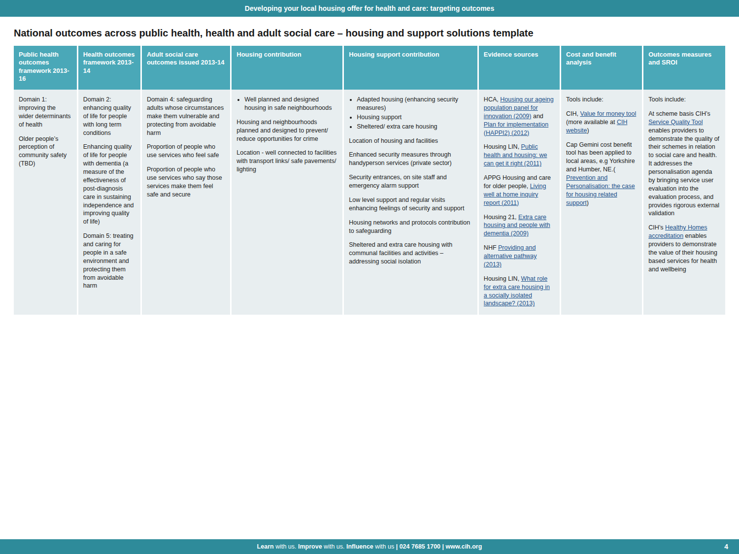Developing your local housing offer for health and care: targeting outcomes
National outcomes across public health, health and adult social care – housing and support solutions template
| Public health outcomes framework 2013-16 | Health outcomes framework 2013-14 | Adult social care outcomes issued 2013-14 | Housing contribution | Housing support contribution | Evidence sources | Cost and benefit analysis | Outcomes measures and SROI |
| --- | --- | --- | --- | --- | --- | --- | --- |
| Domain 1: improving the wider determinants of health Older people’s perception of community safety (TBD) | Domain 2: enhancing quality of life for people with long term conditions Enhancing quality of life for people with dementia (a measure of the effectiveness of post-diagnosis care in sustaining independence and improving quality of life) Domain 5: treating and caring for people in a safe environment and protecting them from avoidable harm | Domain 4: safeguarding adults whose circumstances make them vulnerable and protecting from avoidable harm Proportion of people who use services who feel safe Proportion of people who use services who say those services make them feel safe and secure | Well planned and designed housing in safe neighbourhoods Housing and neighbourhoods planned and designed to prevent/ reduce opportunities for crime Location - well connected to facilities with transport links/ safe pavements/ lighting | Adapted housing (enhancing security measures) Housing support Sheltered/ extra care housing Location of housing and facilities Enhanced security measures through handyperson services (private sector) Security entrances, on site staff and emergency alarm support Low level support and regular visits enhancing feelings of security and support Housing networks and protocols contribution to safeguarding Sheltered and extra care housing with communal facilities and activities – addressing social isolation | HCA, Housing our ageing population panel for innovation (2009) and Plan for implementation (HAPPI2) (2012) Housing LIN, Public health and housing: we can get it right (2011) APPG Housing and care for older people, Living well at home inquiry report (2011) Housing 21, Extra care housing and people with dementia (2009) NHF Providing and alternative pathway (2013) Housing LIN, What role for extra care housing in a socially isolated landscape? (2013) | Tools include: CIH, Value for money tool (more available at CIH website ) Cap Gemini cost benefit tool has been applied to local areas, e.g Yorkshire and Humber, NE.( Prevention and Personalisation: the case for housing related support ) | Tools include: At scheme basis CIH’s Service Quality Tool enables providers to demonstrate the quality of their schemes in relation to social care and health. It addresses the personalisation agenda by bringing service user evaluation into the evaluation process, and provides rigorous external validation CIH’s Healthy Homes accreditation enables providers to demonstrate the value of their housing based services for health and wellbeing |
Learn with us. Improve with us. Influence with us | 024 7685 1700 | www.cih.org
4